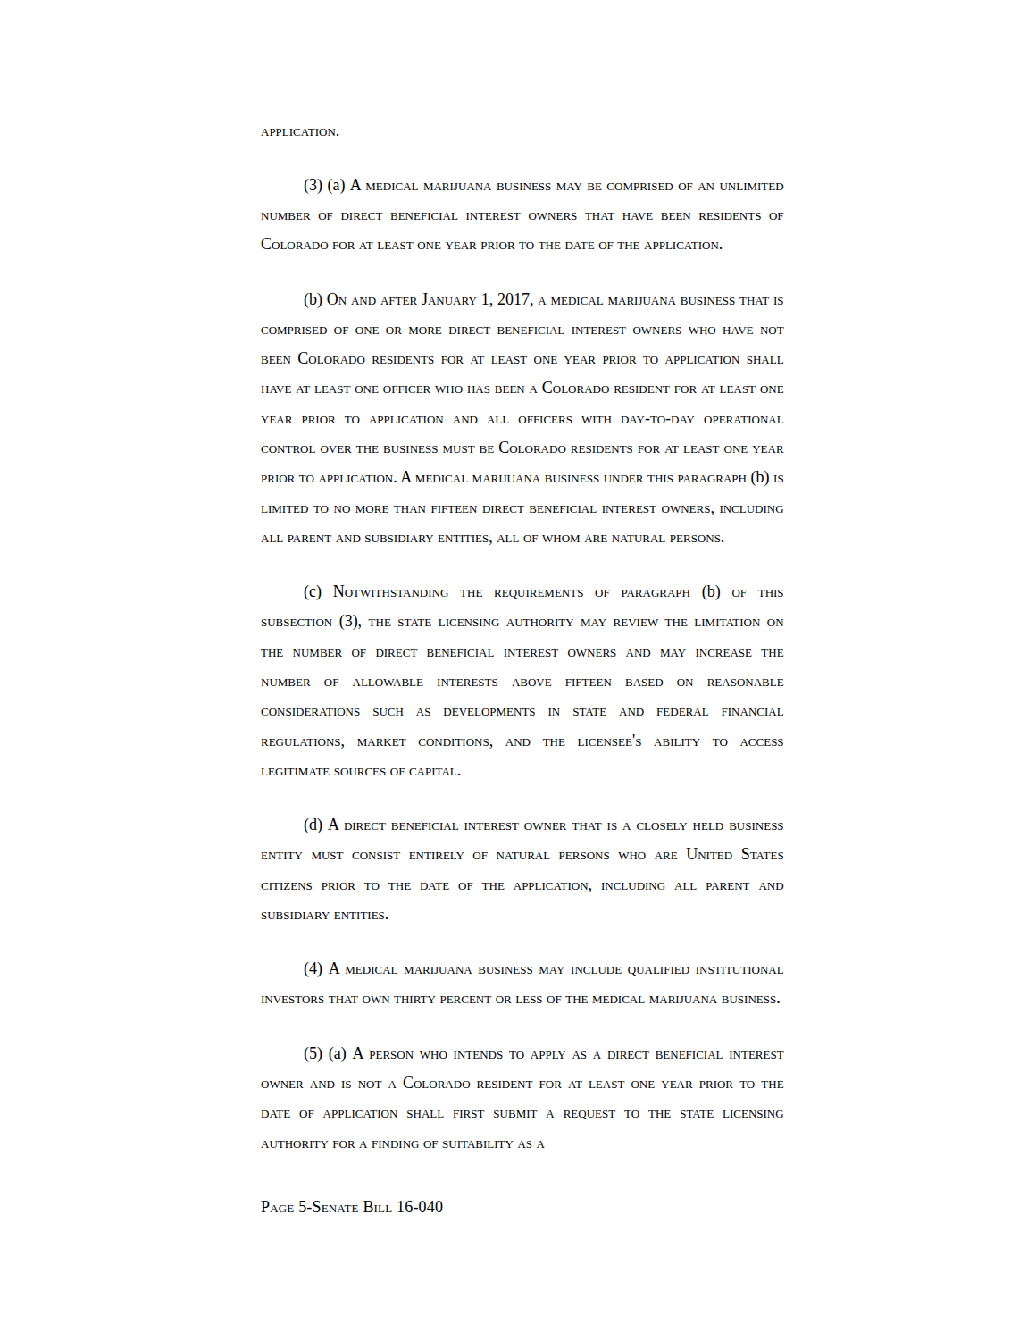application.
(3) (a) A medical marijuana business may be comprised of an unlimited number of direct beneficial interest owners that have been residents of Colorado for at least one year prior to the date of the application.
(b) On and after January 1, 2017, a medical marijuana business that is comprised of one or more direct beneficial interest owners who have not been Colorado residents for at least one year prior to application shall have at least one officer who has been a Colorado resident for at least one year prior to application and all officers with day-to-day operational control over the business must be Colorado residents for at least one year prior to application. A medical marijuana business under this paragraph (b) is limited to no more than fifteen direct beneficial interest owners, including all parent and subsidiary entities, all of whom are natural persons.
(c) Notwithstanding the requirements of paragraph (b) of this subsection (3), the state licensing authority may review the limitation on the number of direct beneficial interest owners and may increase the number of allowable interests above fifteen based on reasonable considerations such as developments in state and federal financial regulations, market conditions, and the licensee's ability to access legitimate sources of capital.
(d) A direct beneficial interest owner that is a closely held business entity must consist entirely of natural persons who are United States citizens prior to the date of the application, including all parent and subsidiary entities.
(4) A medical marijuana business may include qualified institutional investors that own thirty percent or less of the medical marijuana business.
(5) (a) A person who intends to apply as a direct beneficial interest owner and is not a Colorado resident for at least one year prior to the date of application shall first submit a request to the state licensing authority for a finding of suitability as a
Page 5-Senate Bill 16-040